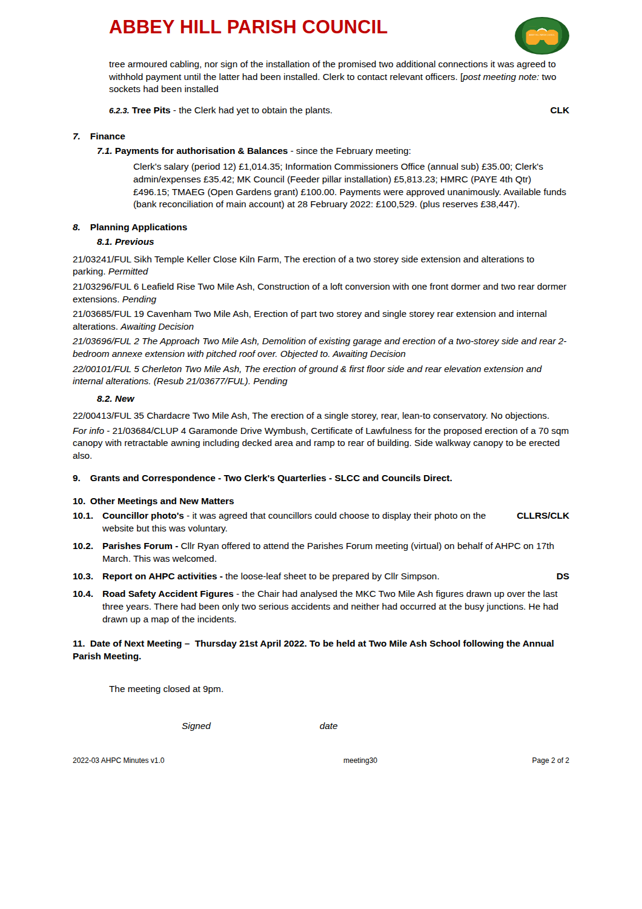ABBEY HILL PARISH COUNCIL
tree armoured cabling, nor sign of the installation of the promised two additional connections it was agreed to withhold payment until the latter had been installed. Clerk to contact relevant officers. [post meeting note: two sockets had been installed
CLK
6.2.3. Tree Pits - the Clerk had yet to obtain the plants.
7. Finance
7.1. Payments for authorisation & Balances - since the February meeting:
Clerk's salary (period 12) £1,014.35; Information Commissioners Office (annual sub) £35.00; Clerk's admin/expenses £35.42; MK Council (Feeder pillar installation) £5,813.23; HMRC (PAYE 4th Qtr) £496.15; TMAEG (Open Gardens grant) £100.00. Payments were approved unanimously. Available funds (bank reconciliation of main account) at 28 February 2022: £100,529. (plus reserves £38,447).
8. Planning Applications
8.1. Previous
21/03241/FUL Sikh Temple Keller Close Kiln Farm, The erection of a two storey side extension and alterations to parking. Permitted
21/03296/FUL 6 Leafield Rise Two Mile Ash, Construction of a loft conversion with one front dormer and two rear dormer extensions. Pending
21/03685/FUL 19 Cavenham Two Mile Ash, Erection of part two storey and single storey rear extension and internal alterations. Awaiting Decision
21/03696/FUL 2 The Approach Two Mile Ash, Demolition of existing garage and erection of a two-storey side and rear 2-bedroom annexe extension with pitched roof over. Objected to. Awaiting Decision
22/00101/FUL 5 Cherleton Two Mile Ash, The erection of ground & first floor side and rear elevation extension and internal alterations. (Resub 21/03677/FUL). Pending
8.2. New
22/00413/FUL 35 Chardacre Two Mile Ash, The erection of a single storey, rear, lean-to conservatory. No objections.
For info - 21/03684/CLUP 4 Garamonde Drive Wymbush, Certificate of Lawfulness for the proposed erection of a 70 sqm canopy with retractable awning including decked area and ramp to rear of building. Side walkway canopy to be erected also.
9. Grants and Correspondence - Two Clerk's Quarterlies - SLCC and Councils Direct.
10. Other Meetings and New Matters
10.1. CLLRS/CLK Councillor photo's - it was agreed that councillors could choose to display their photo on the website but this was voluntary.
10.2. Parishes Forum - Cllr Ryan offered to attend the Parishes Forum meeting (virtual) on behalf of AHPC on 17th March. This was welcomed.
10.3. DS Report on AHPC activities - the loose-leaf sheet to be prepared by Cllr Simpson.
10.4. Road Safety Accident Figures - the Chair had analysed the MKC Two Mile Ash figures drawn up over the last three years. There had been only two serious accidents and neither had occurred at the busy junctions. He had drawn up a map of the incidents.
11. Date of Next Meeting – Thursday 21st April 2022. To be held at Two Mile Ash School following the Annual Parish Meeting.
The meeting closed at 9pm.
Signed date
2022-03 AHPC Minutes v1.0 meeting30 Page 2 of 2